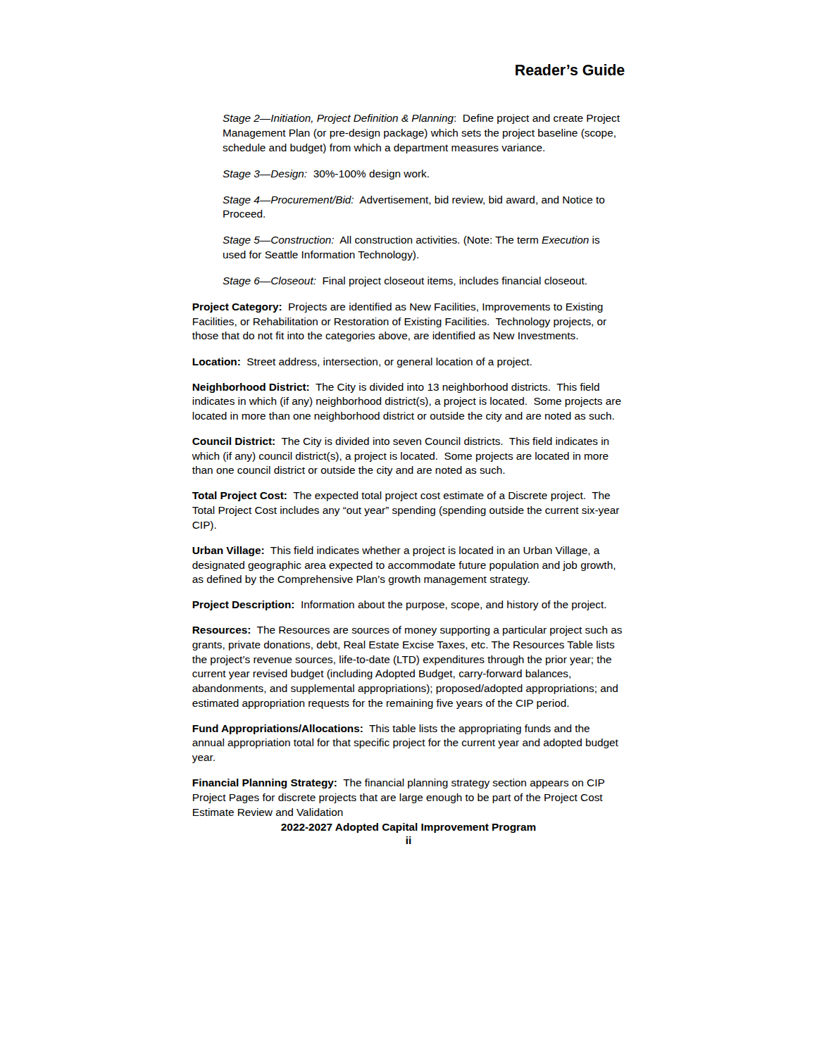Reader’s Guide
Stage 2—Initiation, Project Definition & Planning: Define project and create Project Management Plan (or pre-design package) which sets the project baseline (scope, schedule and budget) from which a department measures variance.
Stage 3—Design: 30%-100% design work.
Stage 4—Procurement/Bid: Advertisement, bid review, bid award, and Notice to Proceed.
Stage 5—Construction: All construction activities. (Note: The term Execution is used for Seattle Information Technology).
Stage 6—Closeout: Final project closeout items, includes financial closeout.
Project Category: Projects are identified as New Facilities, Improvements to Existing Facilities, or Rehabilitation or Restoration of Existing Facilities. Technology projects, or those that do not fit into the categories above, are identified as New Investments.
Location: Street address, intersection, or general location of a project.
Neighborhood District: The City is divided into 13 neighborhood districts. This field indicates in which (if any) neighborhood district(s), a project is located. Some projects are located in more than one neighborhood district or outside the city and are noted as such.
Council District: The City is divided into seven Council districts. This field indicates in which (if any) council district(s), a project is located. Some projects are located in more than one council district or outside the city and are noted as such.
Total Project Cost: The expected total project cost estimate of a Discrete project. The Total Project Cost includes any “out year” spending (spending outside the current six-year CIP).
Urban Village: This field indicates whether a project is located in an Urban Village, a designated geographic area expected to accommodate future population and job growth, as defined by the Comprehensive Plan’s growth management strategy.
Project Description: Information about the purpose, scope, and history of the project.
Resources: The Resources are sources of money supporting a particular project such as grants, private donations, debt, Real Estate Excise Taxes, etc. The Resources Table lists the project’s revenue sources, life-to-date (LTD) expenditures through the prior year; the current year revised budget (including Adopted Budget, carry-forward balances, abandonments, and supplemental appropriations); proposed/adopted appropriations; and estimated appropriation requests for the remaining five years of the CIP period.
Fund Appropriations/Allocations: This table lists the appropriating funds and the annual appropriation total for that specific project for the current year and adopted budget year.
Financial Planning Strategy: The financial planning strategy section appears on CIP Project Pages for discrete projects that are large enough to be part of the Project Cost Estimate Review and Validation
2022-2027 Adopted Capital Improvement Program
ii